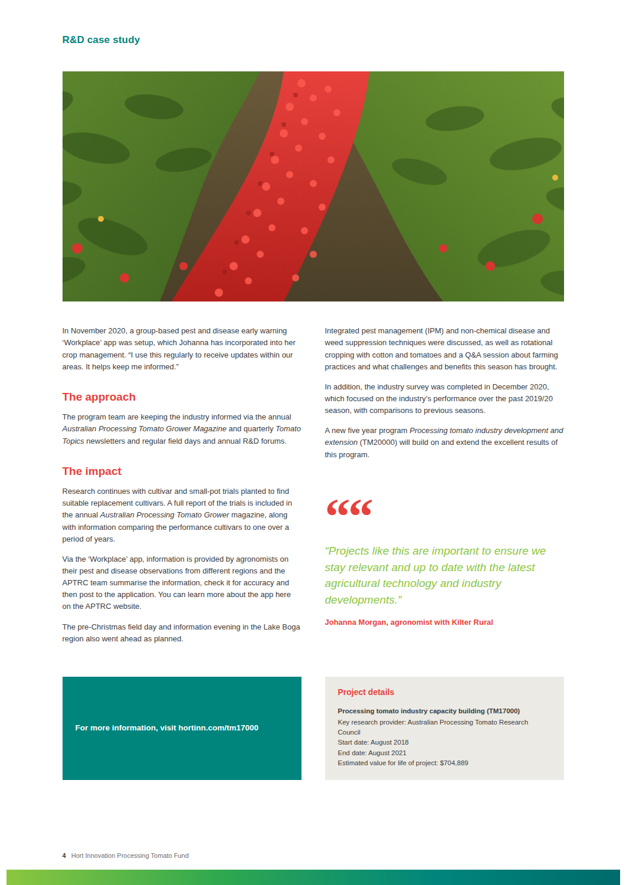R&D case study
In November 2020, a group-based pest and disease early warning ‘Workplace’ app was setup, which Johanna has incorporated into her crop management. “I use this regularly to receive updates within our areas. It helps keep me informed.”
The approach
The program team are keeping the industry informed via the annual Australian Processing Tomato Grower Magazine and quarterly Tomato Topics newsletters and regular field days and annual R&D forums.
The impact
Research continues with cultivar and small-pot trials planted to find suitable replacement cultivars. A full report of the trials is included in the annual Australian Processing Tomato Grower magazine, along with information comparing the performance cultivars to one over a period of years.
Via the ‘Workplace’ app, information is provided by agronomists on their pest and disease observations from different regions and the APTRC team summarise the information, check it for accuracy and then post to the application. You can learn more about the app here on the APTRC website.
The pre-Christmas field day and information evening in the Lake Boga region also went ahead as planned.
Integrated pest management (IPM) and non-chemical disease and weed suppression techniques were discussed, as well as rotational cropping with cotton and tomatoes and a Q&A session about farming practices and what challenges and benefits this season has brought.
In addition, the industry survey was completed in December 2020, which focused on the industry’s performance over the past 2019/20 season, with comparisons to previous seasons.
A new five year program Processing tomato industry development and extension (TM20000) will build on and extend the excellent results of this program.
““
“Projects like this are important to ensure we stay relevant and up to date with the latest agricultural technology and industry developments.”
Johanna Morgan, agronomist with Kilter Rural
For more information, visit hortinn.com/tm17000
Project details
Processing tomato industry capacity building (TM17000)
Key research provider: Australian Processing Tomato Research Council
Start date: August 2018
End date: August 2021
Estimated value for life of project: $704,889
4 Hort Innovation Processing Tomato Fund